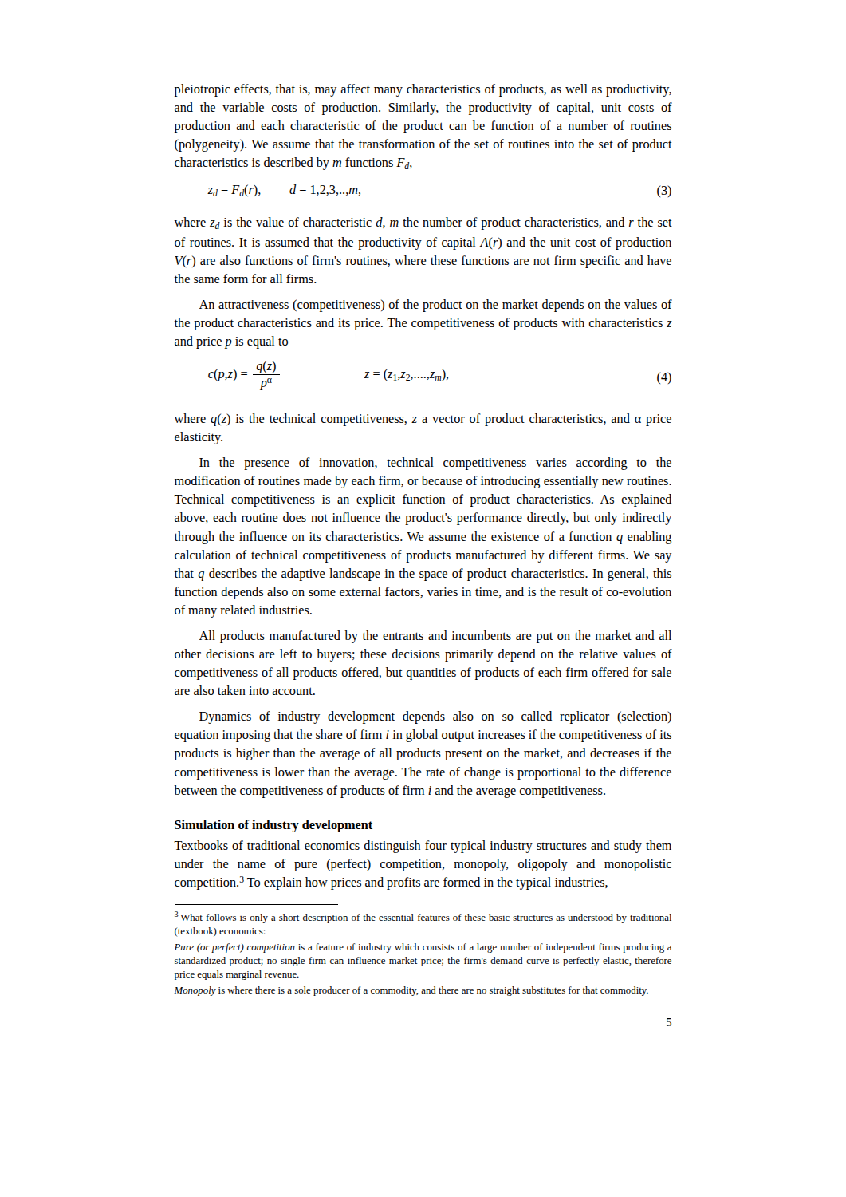pleiotropic effects, that is, may affect many characteristics of products, as well as productivity, and the variable costs of production. Similarly, the productivity of capital, unit costs of production and each characteristic of the product can be function of a number of routines (polygeneity). We assume that the transformation of the set of routines into the set of product characteristics is described by m functions Fd,
zd = Fd(r), d = 1,2,3,..,m,
(3)
where zd is the value of characteristic d, m the number of product characteristics, and r the set of routines. It is assumed that the productivity of capital A(r) and the unit cost of production V(r) are also functions of firm's routines, where these functions are not firm specific and have the same form for all firms.
An attractiveness (competitiveness) of the product on the market depends on the values of the product characteristics and its price. The competitiveness of products with characteristics z and price p is equal to
c(p,z) = q(z) pα z = (z1,z2,....,zm),
(4)
where q(z) is the technical competitiveness, z a vector of product characteristics, and α price elasticity.
In the presence of innovation, technical competitiveness varies according to the modification of routines made by each firm, or because of introducing essentially new routines. Technical competitiveness is an explicit function of product characteristics. As explained above, each routine does not influence the product's performance directly, but only indirectly through the influence on its characteristics. We assume the existence of a function q enabling calculation of technical competitiveness of products manufactured by different firms. We say that q describes the adaptive landscape in the space of product characteristics. In general, this function depends also on some external factors, varies in time, and is the result of co-evolution of many related industries.
All products manufactured by the entrants and incumbents are put on the market and all other decisions are left to buyers; these decisions primarily depend on the relative values of competitiveness of all products offered, but quantities of products of each firm offered for sale are also taken into account.
Dynamics of industry development depends also on so called replicator (selection) equation imposing that the share of firm i in global output increases if the competitiveness of its products is higher than the average of all products present on the market, and decreases if the competitiveness is lower than the average. The rate of change is proportional to the difference between the competitiveness of products of firm i and the average competitiveness.
Simulation of industry development
Textbooks of traditional economics distinguish four typical industry structures and study them under the name of pure (perfect) competition, monopoly, oligopoly and monopolistic competition.3 To explain how prices and profits are formed in the typical industries,
3 What follows is only a short description of the essential features of these basic structures as understood by traditional (textbook) economics:
Pure (or perfect) competition is a feature of industry which consists of a large number of independent firms producing a standardized product; no single firm can influence market price; the firm's demand curve is perfectly elastic, therefore price equals marginal revenue.
Monopoly is where there is a sole producer of a commodity, and there are no straight substitutes for that commodity.
5